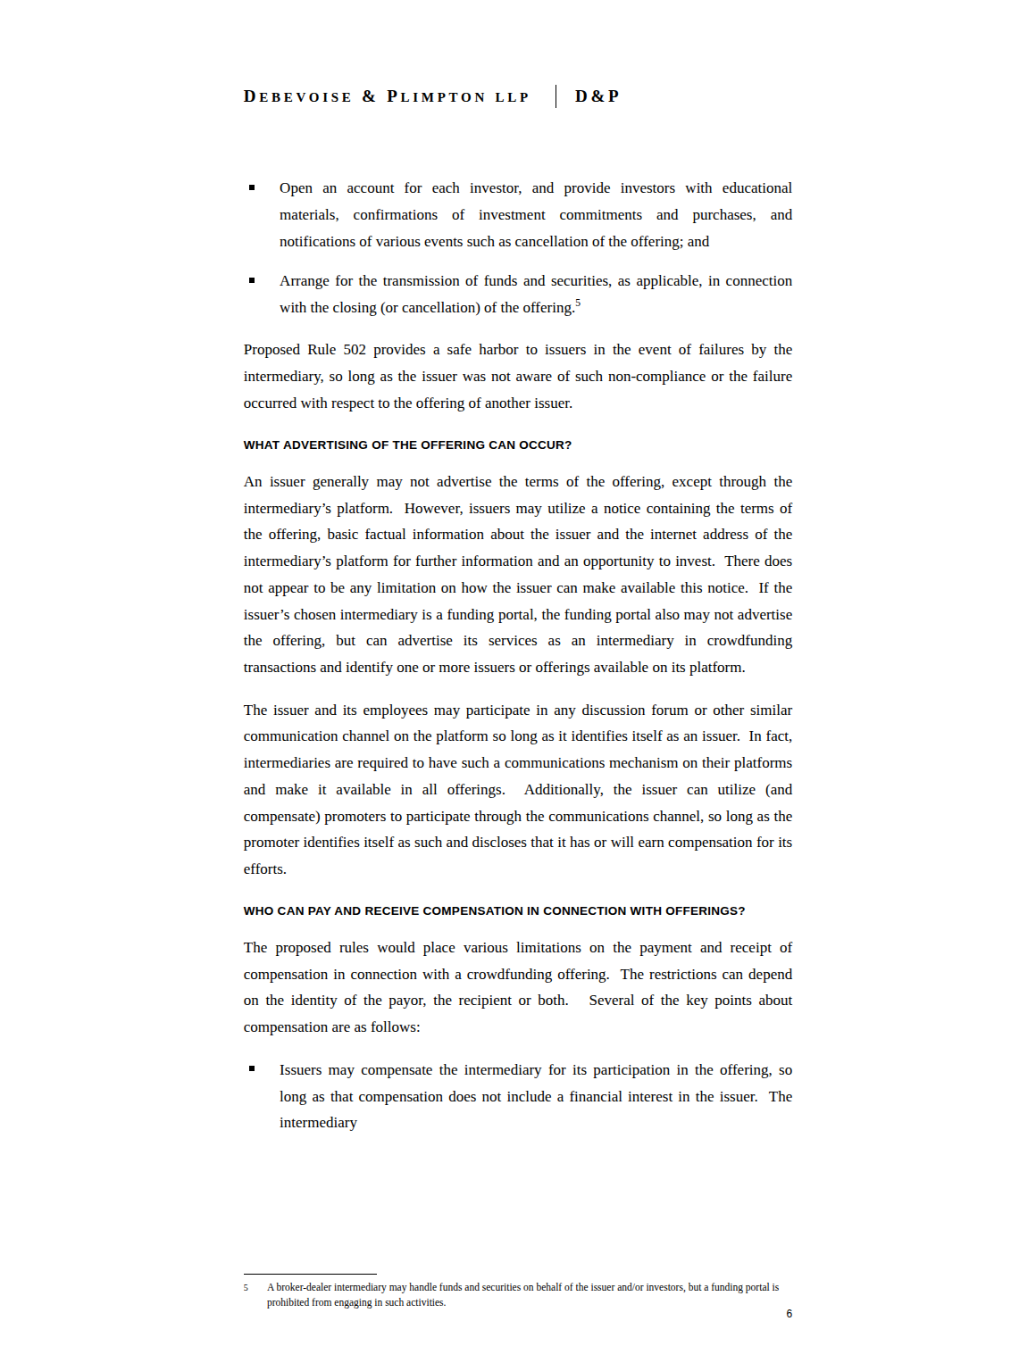DEBEVOISE & PLIMPTON LLP D&P
Open an account for each investor, and provide investors with educational materials, confirmations of investment commitments and purchases, and notifications of various events such as cancellation of the offering; and
Arrange for the transmission of funds and securities, as applicable, in connection with the closing (or cancellation) of the offering.5
Proposed Rule 502 provides a safe harbor to issuers in the event of failures by the intermediary, so long as the issuer was not aware of such non-compliance or the failure occurred with respect to the offering of another issuer.
What advertising of the offering can occur?
An issuer generally may not advertise the terms of the offering, except through the intermediary’s platform. However, issuers may utilize a notice containing the terms of the offering, basic factual information about the issuer and the internet address of the intermediary’s platform for further information and an opportunity to invest. There does not appear to be any limitation on how the issuer can make available this notice. If the issuer’s chosen intermediary is a funding portal, the funding portal also may not advertise the offering, but can advertise its services as an intermediary in crowdfunding transactions and identify one or more issuers or offerings available on its platform.
The issuer and its employees may participate in any discussion forum or other similar communication channel on the platform so long as it identifies itself as an issuer. In fact, intermediaries are required to have such a communications mechanism on their platforms and make it available in all offerings. Additionally, the issuer can utilize (and compensate) promoters to participate through the communications channel, so long as the promoter identifies itself as such and discloses that it has or will earn compensation for its efforts.
Who can pay and receive compensation in connection with offerings?
The proposed rules would place various limitations on the payment and receipt of compensation in connection with a crowdfunding offering. The restrictions can depend on the identity of the payor, the recipient or both. Several of the key points about compensation are as follows:
Issuers may compensate the intermediary for its participation in the offering, so long as that compensation does not include a financial interest in the issuer. The intermediary
5
A broker-dealer intermediary may handle funds and securities on behalf of the issuer and/or investors, but a funding portal is prohibited from engaging in such activities.
6